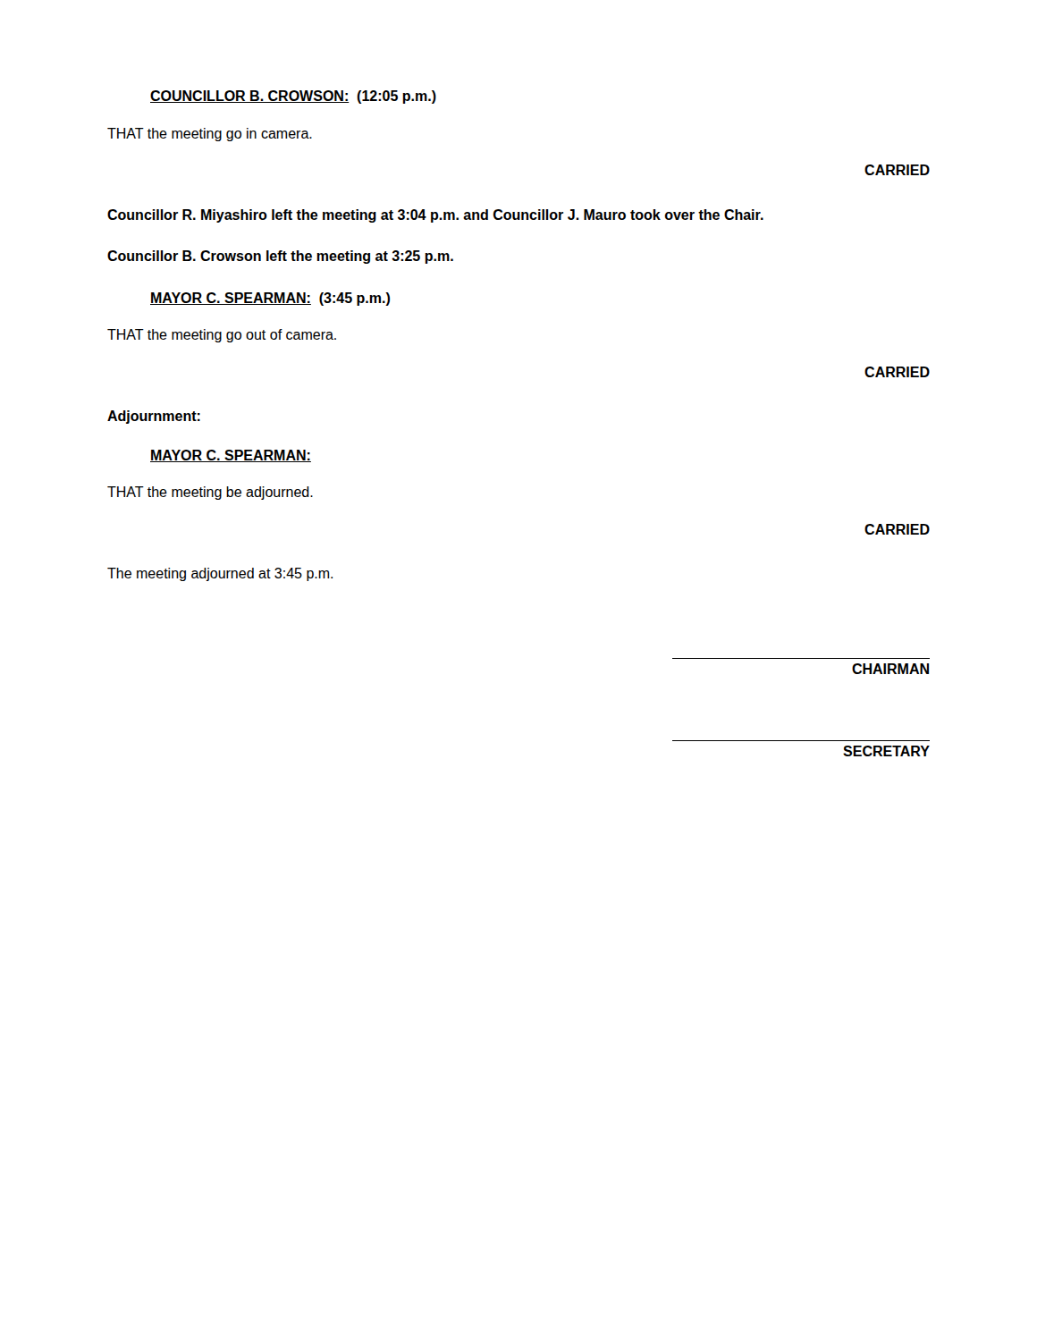COUNCILLOR B. CROWSON: (12:05 p.m.)
THAT the meeting go in camera.
CARRIED
Councillor R. Miyashiro left the meeting at 3:04 p.m. and Councillor J. Mauro took over the Chair.
Councillor B. Crowson left the meeting at 3:25 p.m.
MAYOR C. SPEARMAN: (3:45 p.m.)
THAT the meeting go out of camera.
CARRIED
Adjournment:
MAYOR C. SPEARMAN:
THAT the meeting be adjourned.
CARRIED
The meeting adjourned at 3:45 p.m.
CHAIRMAN
SECRETARY